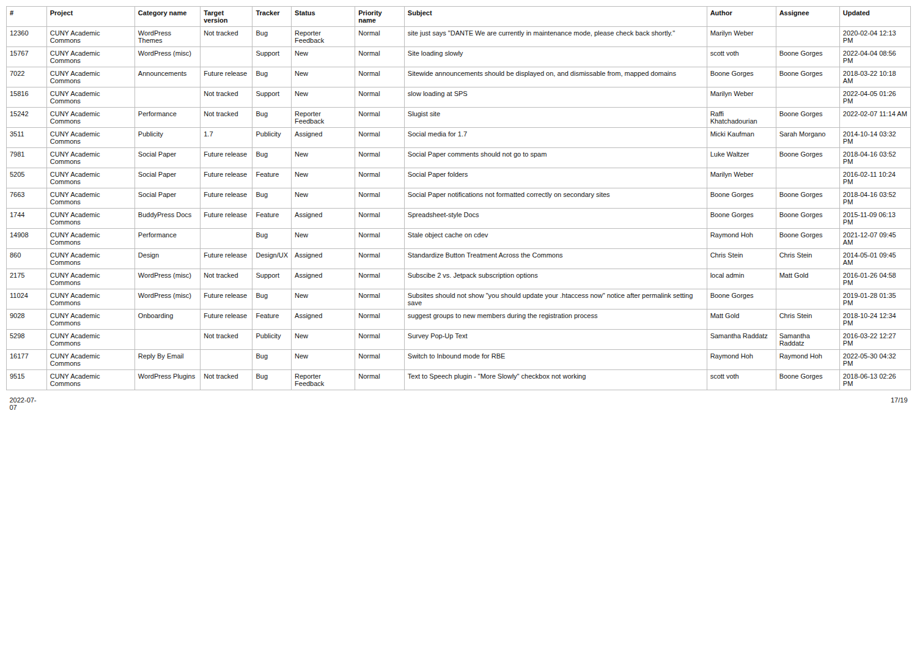| # | Project | Category name | Target version | Tracker | Status | Priority name | Subject | Author | Assignee | Updated |
| --- | --- | --- | --- | --- | --- | --- | --- | --- | --- | --- |
| 12360 | CUNY Academic Commons | WordPress Themes | Not tracked | Bug | Reporter Feedback | Normal | site just says "DANTE We are currently in maintenance mode, please check back shortly." | Marilyn Weber | | 2020-02-04 12:13 PM |
| 15767 | CUNY Academic Commons | WordPress (misc) | | Support | New | Normal | Site loading slowly | scott voth | Boone Gorges | 2022-04-04 08:56 PM |
| 7022 | CUNY Academic Commons | Announcements | Future release | Bug | New | Normal | Sitewide announcements should be displayed on, and dismissable from, mapped domains | Boone Gorges | Boone Gorges | 2018-03-22 10:18 AM |
| 15816 | CUNY Academic Commons | | Not tracked | Support | New | Normal | slow loading at SPS | Marilyn Weber | | 2022-04-05 01:26 PM |
| 15242 | CUNY Academic Commons | Performance | Not tracked | Bug | Reporter Feedback | Normal | Slugist site | Raffi Khatchadourian | Boone Gorges | 2022-02-07 11:14 AM |
| 3511 | CUNY Academic Commons | Publicity | 1.7 | Publicity | Assigned | Normal | Social media for 1.7 | Micki Kaufman | Sarah Morgano | 2014-10-14 03:32 PM |
| 7981 | CUNY Academic Commons | Social Paper | Future release | Bug | New | Normal | Social Paper comments should not go to spam | Luke Waltzer | Boone Gorges | 2018-04-16 03:52 PM |
| 5205 | CUNY Academic Commons | Social Paper | Future release | Feature | New | Normal | Social Paper folders | Marilyn Weber | | 2016-02-11 10:24 PM |
| 7663 | CUNY Academic Commons | Social Paper | Future release | Bug | New | Normal | Social Paper notifications not formatted correctly on secondary sites | Boone Gorges | Boone Gorges | 2018-04-16 03:52 PM |
| 1744 | CUNY Academic Commons | BuddyPress Docs | Future release | Feature | Assigned | Normal | Spreadsheet-style Docs | Boone Gorges | Boone Gorges | 2015-11-09 06:13 PM |
| 14908 | CUNY Academic Commons | Performance | | Bug | New | Normal | Stale object cache on cdev | Raymond Hoh | Boone Gorges | 2021-12-07 09:45 AM |
| 860 | CUNY Academic Commons | Design | Future release | Design/UX | Assigned | Normal | Standardize Button Treatment Across the Commons | Chris Stein | Chris Stein | 2014-05-01 09:45 AM |
| 2175 | CUNY Academic Commons | WordPress (misc) | Not tracked | Support | Assigned | Normal | Subscibe 2 vs. Jetpack subscription options | local admin | Matt Gold | 2016-01-26 04:58 PM |
| 11024 | CUNY Academic Commons | WordPress (misc) | Future release | Bug | New | Normal | Subsites should not show "you should update your .htaccess now" notice after permalink setting save | Boone Gorges | | 2019-01-28 01:35 PM |
| 9028 | CUNY Academic Commons | Onboarding | Future release | Feature | Assigned | Normal | suggest groups to new members during the registration process | Matt Gold | Chris Stein | 2018-10-24 12:34 PM |
| 5298 | CUNY Academic Commons | | Not tracked | Publicity | New | Normal | Survey Pop-Up Text | Samantha Raddatz | Samantha Raddatz | 2016-03-22 12:27 PM |
| 16177 | CUNY Academic Commons | Reply By Email | | Bug | New | Normal | Switch to Inbound mode for RBE | Raymond Hoh | Raymond Hoh | 2022-05-30 04:32 PM |
| 9515 | CUNY Academic Commons | WordPress Plugins | Not tracked | Bug | Reporter Feedback | Normal | Text to Speech plugin - "More Slowly" checkbox not working | scott voth | Boone Gorges | 2018-06-13 02:26 PM |
| 2022-07-07 | | 17/19 |